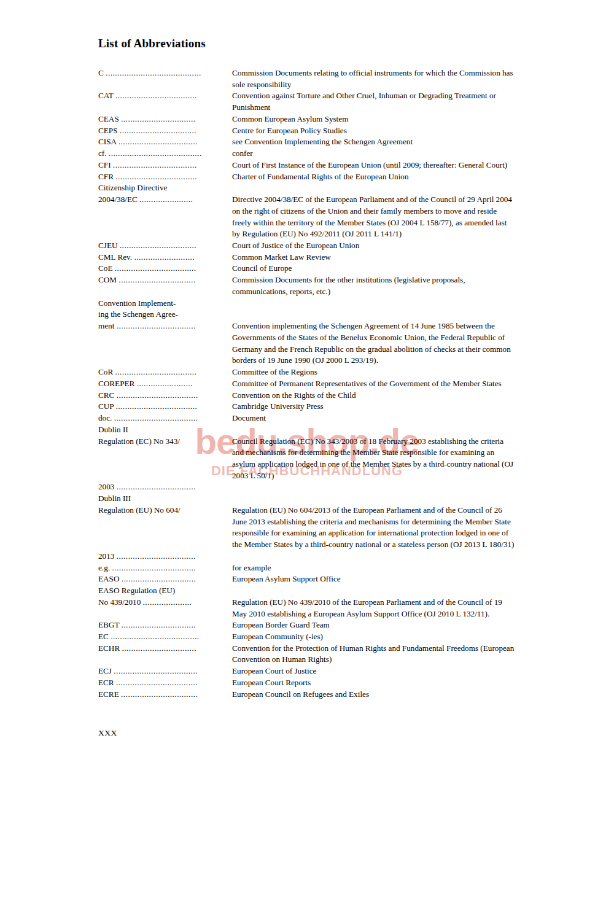bedu.shop.de
DIE FACHBUCHHANDLUNG
List of Abbreviations
| C ......................................... | Commission Documents relating to official instruments for which the Commission has sole responsibility |
| CAT ................................... | Convention against Torture and Other Cruel, Inhuman or Degrading Treatment or Punishment |
| CEAS ................................ | Common European Asylum System |
| CEPS ................................. | Centre for European Policy Studies |
| CISA .................................. | see Convention Implementing the Schengen Agreement |
| cf. ........................................ | confer |
| CFI .................................... | Court of First Instance of the European Union (until 2009; thereafter: General Court) |
| CFR ................................... | Charter of Fundamental Rights of the European Union |
| Citizenship Directive | |
| 2004/38/EC ....................... | Directive 2004/38/EC of the European Parliament and of the Council of 29 April 2004 on the right of citizens of the Union and their family members to move and reside freely within the territory of the Member States (OJ 2004 L 158/77), as amended last by Regulation (EU) No 492/2011 (OJ 2011 L 141/1) |
| CJEU ................................. | Court of Justice of the European Union |
| CML Rev. .......................... | Common Market Law Review |
| CoE ................................... | Council of Europe |
| COM ................................. | Commission Documents for the other institutions (legislative proposals, communications, reports, etc.) |
| Convention Implement- | |
| ing the Schengen Agree- | |
| ment .................................. | Convention implementing the Schengen Agreement of 14 June 1985 between the Governments of the States of the Benelux Economic Union, the Federal Republic of Germany and the French Republic on the gradual abolition of checks at their common borders of 19 June 1990 (OJ 2000 L 293/19). |
| CoR ................................... | Committee of the Regions |
| COREPER ........................ | Committee of Permanent Representatives of the Government of the Member States |
| CRC ................................... | Convention on the Rights of the Child |
| CUP ................................... | Cambridge University Press |
| doc. .................................... | Document |
| Dublin II | |
| Regulation (EC) No 343/ | Council Regulation (EC) No 343/2003 of 18 February 2003 establishing the criteria and mechanisms for determining the Member State responsible for examining an asylum application lodged in one of the Member States by a third-country national (OJ 2003 L 50/1) |
| 2003 .................................. | |
| Dublin III | |
| Regulation (EU) No 604/ | Regulation (EU) No 604/2013 of the European Parliament and of the Council of 26 June 2013 establishing the criteria and mechanisms for determining the Member State responsible for examining an application for international protection lodged in one of the Member States by a third-country national or a stateless person (OJ 2013 L 180/31) |
| 2013 .................................. | |
| e.g. .................................... | for example |
| EASO ................................ | European Asylum Support Office |
| EASO Regulation (EU) | |
| No 439/2010 ..................... | Regulation (EU) No 439/2010 of the European Parliament and of the Council of 19 May 2010 establishing a European Asylum Support Office (OJ 2010 L 132/11). |
| EBGT ................................ | European Border Guard Team |
| EC ...................................... | European Community (-ies) |
| ECHR ................................ | Convention for the Protection of Human Rights and Fundamental Freedoms (European Convention on Human Rights) |
| ECJ .................................... | European Court of Justice |
| ECR ................................... | European Court Reports |
| ECRE ................................. | European Council on Refugees and Exiles |
XXX